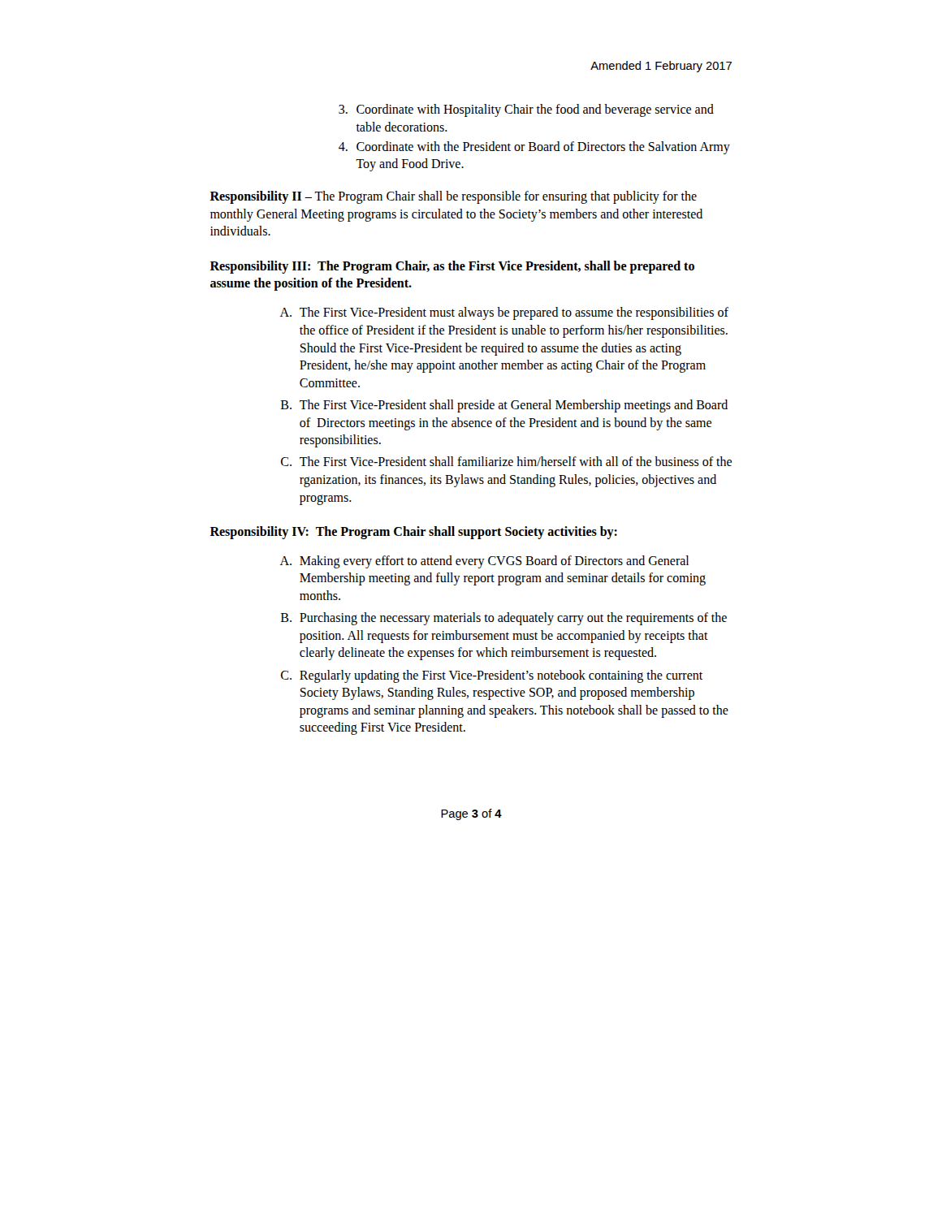Amended 1 February 2017
Coordinate with Hospitality Chair the food and beverage service and table decorations.
Coordinate with the President or Board of Directors the Salvation Army Toy and Food Drive.
Responsibility II – The Program Chair shall be responsible for ensuring that publicity for the monthly General Meeting programs is circulated to the Society’s members and other interested individuals.
Responsibility III: The Program Chair, as the First Vice President, shall be prepared to assume the position of the President.
The First Vice-President must always be prepared to assume the responsibilities of the office of President if the President is unable to perform his/her responsibilities. Should the First Vice-President be required to assume the duties as acting President, he/she may appoint another member as acting Chair of the Program Committee.
The First Vice-President shall preside at General Membership meetings and Board of Directors meetings in the absence of the President and is bound by the same responsibilities.
The First Vice-President shall familiarize him/herself with all of the business of the rganization, its finances, its Bylaws and Standing Rules, policies, objectives and programs.
Responsibility IV: The Program Chair shall support Society activities by:
Making every effort to attend every CVGS Board of Directors and General Membership meeting and fully report program and seminar details for coming months.
Purchasing the necessary materials to adequately carry out the requirements of the position. All requests for reimbursement must be accompanied by receipts that clearly delineate the expenses for which reimbursement is requested.
Regularly updating the First Vice-President’s notebook containing the current Society Bylaws, Standing Rules, respective SOP, and proposed membership programs and seminar planning and speakers. This notebook shall be passed to the succeeding First Vice President.
Page 3 of 4